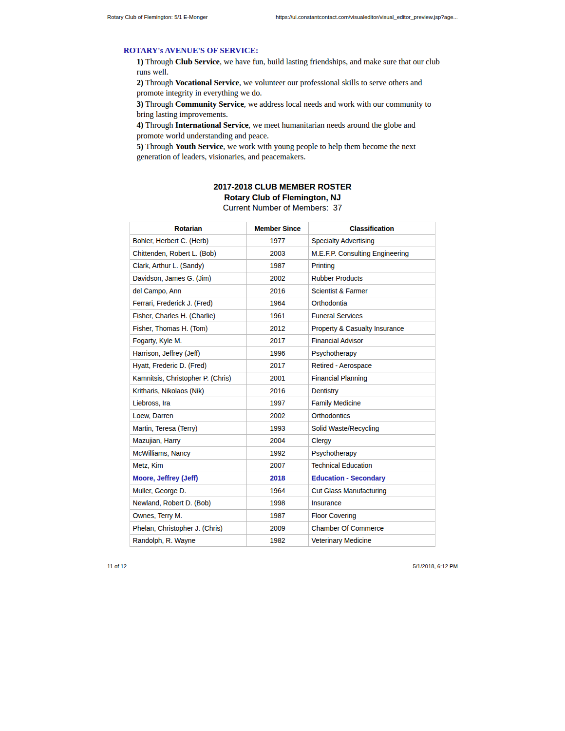Rotary Club of Flemington: 5/1 E-Monger
https://ui.constantcontact.com/visualeditor/visual_editor_preview.jsp?age...
ROTARY's AVENUE'S OF SERVICE:
1) Through Club Service, we have fun, build lasting friendships, and make sure that our club runs well.
2) Through Vocational Service, we volunteer our professional skills to serve others and promote integrity in everything we do.
3) Through Community Service, we address local needs and work with our community to bring lasting improvements.
4) Through International Service, we meet humanitarian needs around the globe and promote world understanding and peace.
5) Through Youth Service, we work with young people to help them become the next generation of leaders, visionaries, and peacemakers.
2017-2018 CLUB MEMBER ROSTER
Rotary Club of Flemington, NJ
Current Number of Members: 37
| Rotarian | Member Since | Classification |
| --- | --- | --- |
| Bohler, Herbert C. (Herb) | 1977 | Specialty Advertising |
| Chittenden, Robert L. (Bob) | 2003 | M.E.F.P. Consulting Engineering |
| Clark, Arthur L. (Sandy) | 1987 | Printing |
| Davidson, James G. (Jim) | 2002 | Rubber Products |
| del Campo, Ann | 2016 | Scientist & Farmer |
| Ferrari, Frederick J. (Fred) | 1964 | Orthodontia |
| Fisher, Charles H. (Charlie) | 1961 | Funeral Services |
| Fisher, Thomas H. (Tom) | 2012 | Property & Casualty Insurance |
| Fogarty, Kyle M. | 2017 | Financial Advisor |
| Harrison, Jeffrey (Jeff) | 1996 | Psychotherapy |
| Hyatt, Frederic D. (Fred) | 2017 | Retired - Aerospace |
| Kamnitsis, Christopher P. (Chris) | 2001 | Financial Planning |
| Kritharis, Nikolaos (Nik) | 2016 | Dentistry |
| Liebross, Ira | 1997 | Family Medicine |
| Loew, Darren | 2002 | Orthodontics |
| Martin, Teresa (Terry) | 1993 | Solid Waste/Recycling |
| Mazujian, Harry | 2004 | Clergy |
| McWilliams, Nancy | 1992 | Psychotherapy |
| Metz, Kim | 2007 | Technical Education |
| Moore, Jeffrey (Jeff) | 2018 | Education - Secondary |
| Muller, George D. | 1964 | Cut Glass Manufacturing |
| Newland, Robert D. (Bob) | 1998 | Insurance |
| Ownes, Terry M. | 1987 | Floor Covering |
| Phelan, Christopher J. (Chris) | 2009 | Chamber Of Commerce |
| Randolph, R. Wayne | 1982 | Veterinary Medicine |
11 of 12
5/1/2018, 6:12 PM